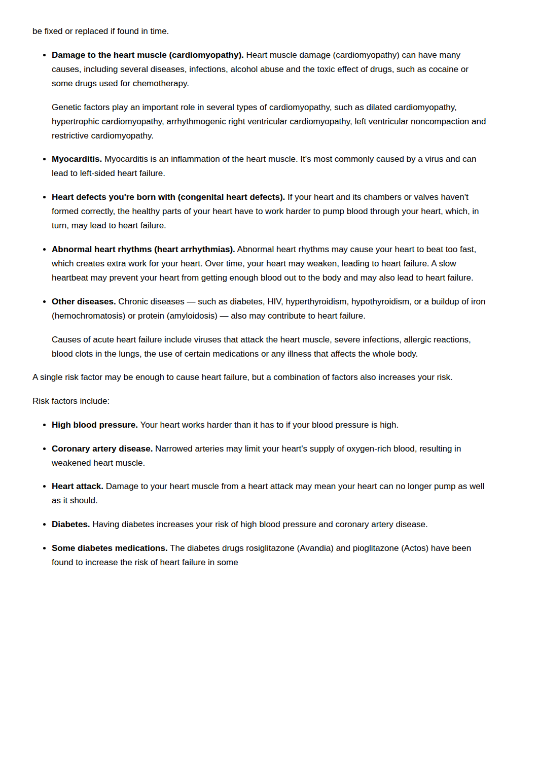be fixed or replaced if found in time.
Damage to the heart muscle (cardiomyopathy). Heart muscle damage (cardiomyopathy) can have many causes, including several diseases, infections, alcohol abuse and the toxic effect of drugs, such as cocaine or some drugs used for chemotherapy.
Genetic factors play an important role in several types of cardiomyopathy, such as dilated cardiomyopathy, hypertrophic cardiomyopathy, arrhythmogenic right ventricular cardiomyopathy, left ventricular noncompaction and restrictive cardiomyopathy.
Myocarditis. Myocarditis is an inflammation of the heart muscle. It's most commonly caused by a virus and can lead to left-sided heart failure.
Heart defects you're born with (congenital heart defects). If your heart and its chambers or valves haven't formed correctly, the healthy parts of your heart have to work harder to pump blood through your heart, which, in turn, may lead to heart failure.
Abnormal heart rhythms (heart arrhythmias). Abnormal heart rhythms may cause your heart to beat too fast, which creates extra work for your heart. Over time, your heart may weaken, leading to heart failure. A slow heartbeat may prevent your heart from getting enough blood out to the body and may also lead to heart failure.
Other diseases. Chronic diseases — such as diabetes, HIV, hyperthyroidism, hypothyroidism, or a buildup of iron (hemochromatosis) or protein (amyloidosis) — also may contribute to heart failure.
Causes of acute heart failure include viruses that attack the heart muscle, severe infections, allergic reactions, blood clots in the lungs, the use of certain medications or any illness that affects the whole body.
A single risk factor may be enough to cause heart failure, but a combination of factors also increases your risk.
Risk factors include:
High blood pressure. Your heart works harder than it has to if your blood pressure is high.
Coronary artery disease. Narrowed arteries may limit your heart's supply of oxygen-rich blood, resulting in weakened heart muscle.
Heart attack. Damage to your heart muscle from a heart attack may mean your heart can no longer pump as well as it should.
Diabetes. Having diabetes increases your risk of high blood pressure and coronary artery disease.
Some diabetes medications. The diabetes drugs rosiglitazone (Avandia) and pioglitazone (Actos) have been found to increase the risk of heart failure in some